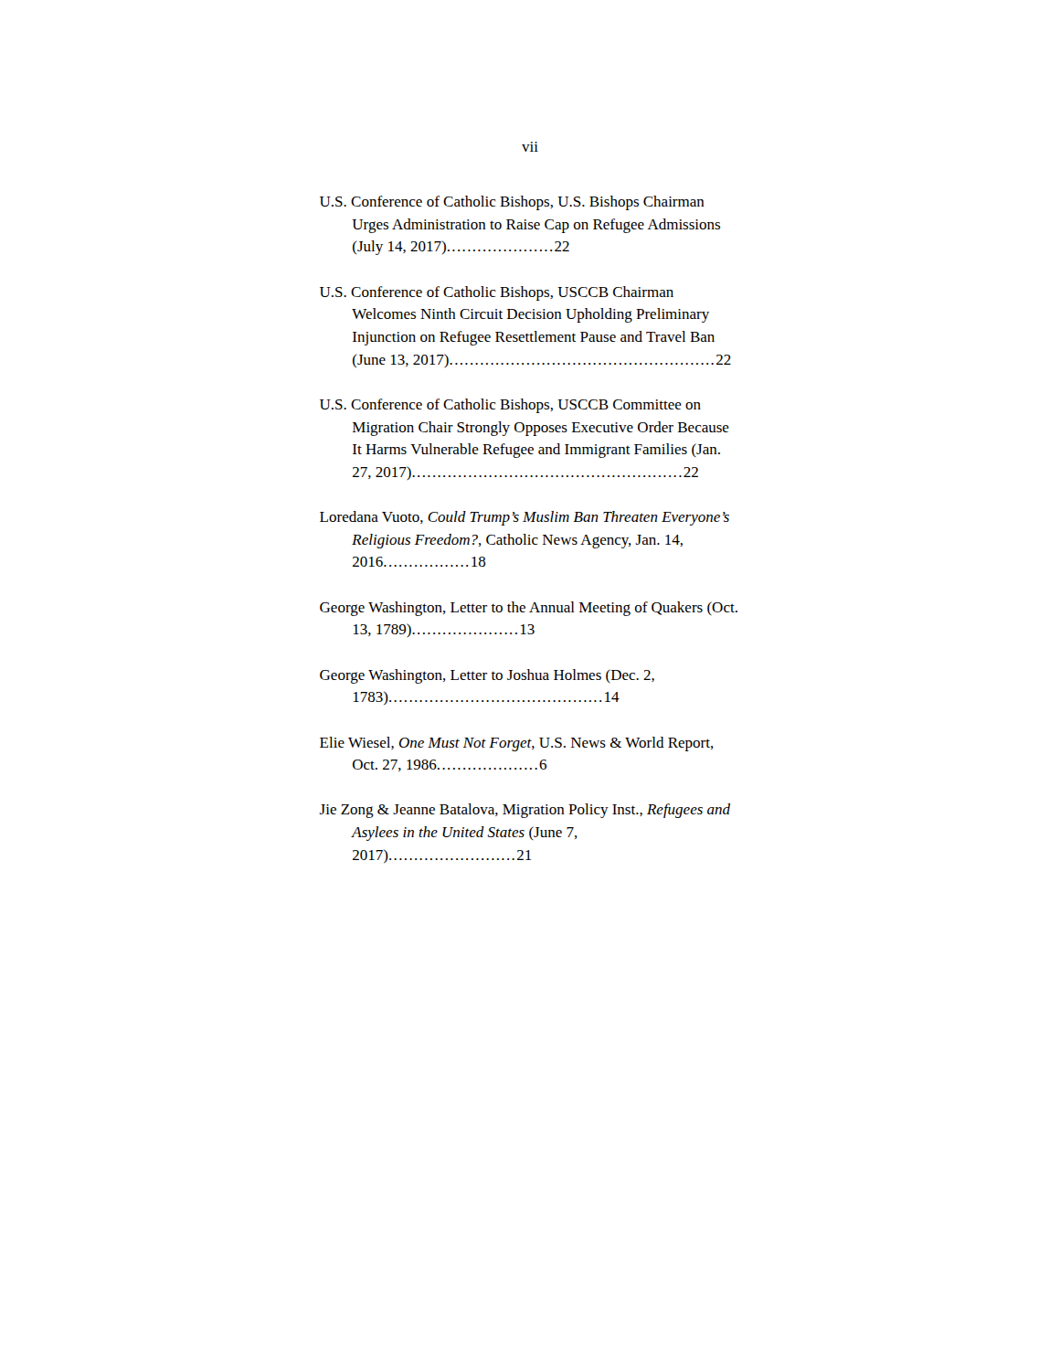vii
U.S. Conference of Catholic Bishops, U.S. Bishops Chairman Urges Administration to Raise Cap on Refugee Admissions (July 14, 2017)..................... 22
U.S. Conference of Catholic Bishops, USCCB Chairman Welcomes Ninth Circuit Decision Upholding Preliminary Injunction on Refugee Resettlement Pause and Travel Ban (June 13, 2017).................................................... 22
U.S. Conference of Catholic Bishops, USCCB Committee on Migration Chair Strongly Opposes Executive Order Because It Harms Vulnerable Refugee and Immigrant Families (Jan. 27, 2017)..................................................... 22
Loredana Vuoto, Could Trump’s Muslim Ban Threaten Everyone’s Religious Freedom?, Catholic News Agency, Jan. 14, 2016................. 18
George Washington, Letter to the Annual Meeting of Quakers (Oct. 13, 1789)..................... 13
George Washington, Letter to Joshua Holmes (Dec. 2, 1783).......................................... 14
Elie Wiesel, One Must Not Forget, U.S. News & World Report, Oct. 27, 1986.................... 6
Jie Zong & Jeanne Batalova, Migration Policy Inst., Refugees and Asylees in the United States (June 7, 2017)......................... 21